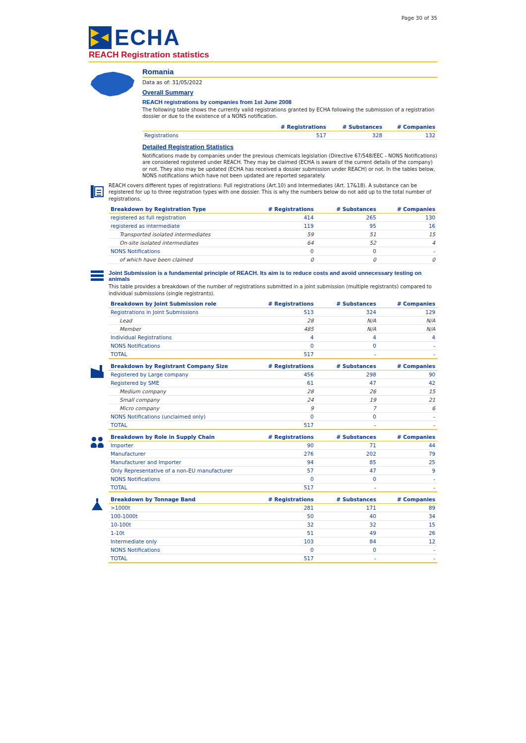Page 30 of 35
ECHA
REACH Registration statistics
Romania
Data as of: 31/05/2022
Overall Summary
REACH registrations by companies from 1st June 2008
The following table shows the currently valid registrations granted by ECHA following the submission of a registration dossier or due to the existence of a NONS notification.
| | # Registrations | # Substances | # Companies |
| --- | --- | --- | --- |
| Registrations | 517 | 328 | 132 |
Detailed Registration Statistics
Notifications made by companies under the previous chemicals legislation (Directive 67/548/EEC - NONS Notifications) are considered registered under REACH. They may be claimed (ECHA is aware of the current details of the company) or not. They also may be updated (ECHA has received a dossier submission under REACH) or not. In the tables below, NONS notifications which have not been updated are reported separately.
REACH covers different types of registrations: Full registrations (Art.10) and Intermediates (Art. 17&18). A substance can be registered for up to three registration types with one dossier. This is why the numbers below do not add up to the total number of registrations.
| Breakdown by Registration Type | # Registrations | # Substances | # Companies |
| --- | --- | --- | --- |
| registered as full registration | 414 | 265 | 130 |
| registered as intermediate | 119 | 95 | 16 |
| Transported isolated intermediates | 59 | 51 | 15 |
| On-site isolated intermediates | 64 | 52 | 4 |
| NONS Notifications | 0 | 0 | - |
| of which have been claimed | 0 | 0 | 0 |
Joint Submission is a fundamental principle of REACH. Its aim is to reduce costs and avoid unnecessary testing on animals
This table provides a breakdown of the number of registrations submitted in a joint submission (multiple registrants) compared to individual submissions (single registrants).
| Breakdown by Joint Submission role | # Registrations | # Substances | # Companies |
| --- | --- | --- | --- |
| Registrations in Joint Submissions | 513 | 324 | 129 |
| Lead | 28 | N/A | N/A |
| Member | 485 | N/A | N/A |
| Individual Registrations | 4 | 4 | 4 |
| NONS Notifications | 0 | 0 | - |
| TOTAL | 517 | - | - |
| Breakdown by Registrant Company Size | # Registrations | # Substances | # Companies |
| --- | --- | --- | --- |
| Registered by Large company | 456 | 298 | 90 |
| Registered by SME | 61 | 47 | 42 |
| Medium company | 28 | 26 | 15 |
| Small company | 24 | 19 | 21 |
| Micro company | 9 | 7 | 6 |
| NONS Notifications (unclaimed only) | 0 | 0 | - |
| TOTAL | 517 | - | - |
| Breakdown by Role in Supply Chain | # Registrations | # Substances | # Companies |
| --- | --- | --- | --- |
| Importer | 90 | 71 | 44 |
| Manufacturer | 276 | 202 | 79 |
| Manufacturer and Importer | 94 | 85 | 25 |
| Only Representative of a non-EU manufacturer | 57 | 47 | 9 |
| NONS Notifications | 0 | 0 | - |
| TOTAL | 517 | - | - |
| Breakdown by Tonnage Band | # Registrations | # Substances | # Companies |
| --- | --- | --- | --- |
| >1000t | 281 | 171 | 89 |
| 100-1000t | 50 | 40 | 34 |
| 10-100t | 32 | 32 | 15 |
| 1-10t | 51 | 49 | 26 |
| Intermediate only | 103 | 84 | 12 |
| NONS Notifications | 0 | 0 | - |
| TOTAL | 517 | - | - |